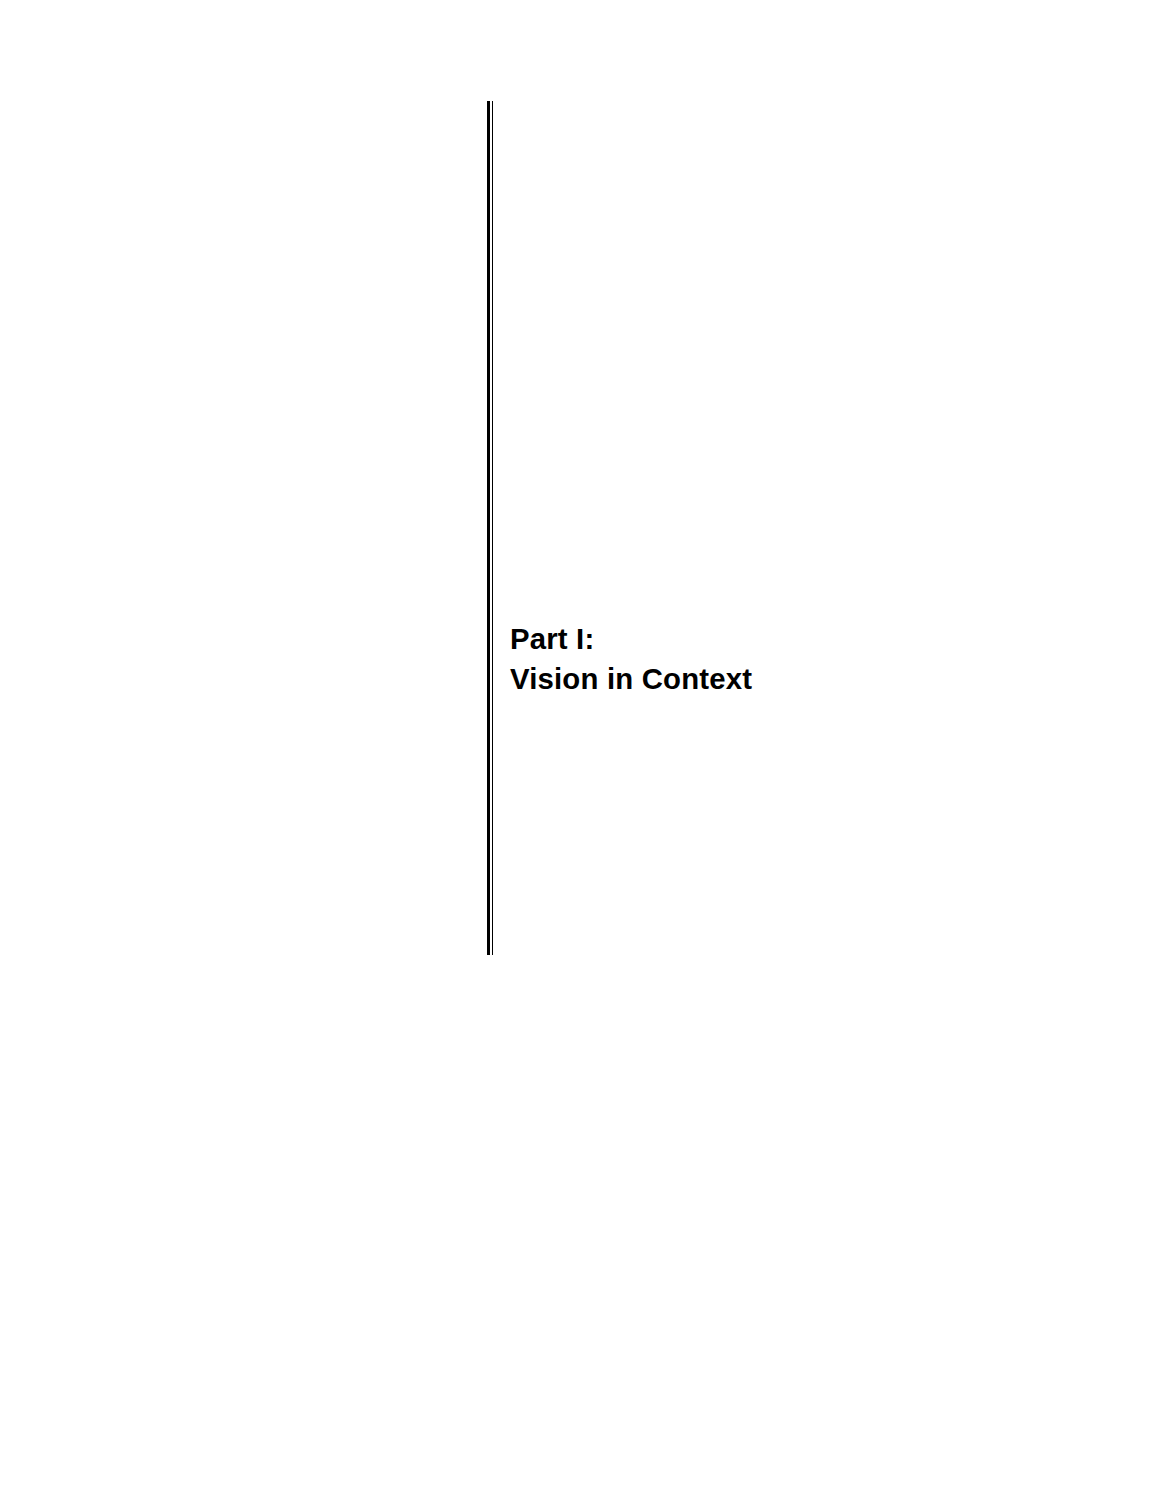Part I:
Vision in Context